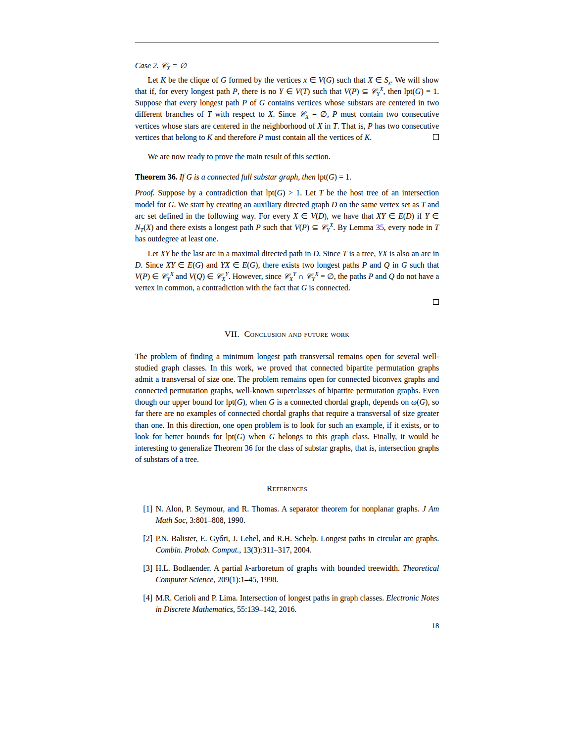Case 2. 𝒞X = ∅
Let K be the clique of G formed by the vertices x ∈ V(G) such that X ∈ Sx. We will show that if, for every longest path P, there is no Y ∈ V(T) such that V(P) ⊆ 𝒞YX, then lpt(G) = 1. Suppose that every longest path P of G contains vertices whose substars are centered in two different branches of T with respect to X. Since 𝒞X = ∅, P must contain two consecutive vertices whose stars are centered in the neighborhood of X in T. That is, P has two consecutive vertices that belong to K and therefore P must contain all the vertices of K.
We are now ready to prove the main result of this section.
Theorem 36. If G is a connected full substar graph, then lpt(G) = 1.
Proof. Suppose by a contradiction that lpt(G) > 1. Let T be the host tree of an intersection model for G. We start by creating an auxiliary directed graph D on the same vertex set as T and arc set defined in the following way. For every X ∈ V(D), we have that XY ∈ E(D) if Y ∈ NT(X) and there exists a longest path P such that V(P) ⊆ 𝒞YX. By Lemma 35, every node in T has outdegree at least one.
Let XY be the last arc in a maximal directed path in D. Since T is a tree, YX is also an arc in D. Since XY ∈ E(G) and YX ∈ E(G), there exists two longest paths P and Q in G such that V(P) ∈ 𝒞YX and V(Q) ∈ 𝒞XY. However, since 𝒞XY ∩ 𝒞YX = ∅, the paths P and Q do not have a vertex in common, a contradiction with the fact that G is connected.
VII. Conclusion and future work
The problem of finding a minimum longest path transversal remains open for several well-studied graph classes. In this work, we proved that connected bipartite permutation graphs admit a transversal of size one. The problem remains open for connected biconvex graphs and connected permutation graphs, well-known superclasses of bipartite permutation graphs. Even though our upper bound for lpt(G), when G is a connected chordal graph, depends on ω(G), so far there are no examples of connected chordal graphs that require a transversal of size greater than one. In this direction, one open problem is to look for such an example, if it exists, or to look for better bounds for lpt(G) when G belongs to this graph class. Finally, it would be interesting to generalize Theorem 36 for the class of substar graphs, that is, intersection graphs of substars of a tree.
References
[1] N. Alon, P. Seymour, and R. Thomas. A separator theorem for nonplanar graphs. J Am Math Soc, 3:801–808, 1990.
[2] P.N. Balister, E. Győri, J. Lehel, and R.H. Schelp. Longest paths in circular arc graphs. Combin. Probab. Comput., 13(3):311–317, 2004.
[3] H.L. Bodlaender. A partial k-arboretum of graphs with bounded treewidth. Theoretical Computer Science, 209(1):1–45, 1998.
[4] M.R. Cerioli and P. Lima. Intersection of longest paths in graph classes. Electronic Notes in Discrete Mathematics, 55:139–142, 2016.
18